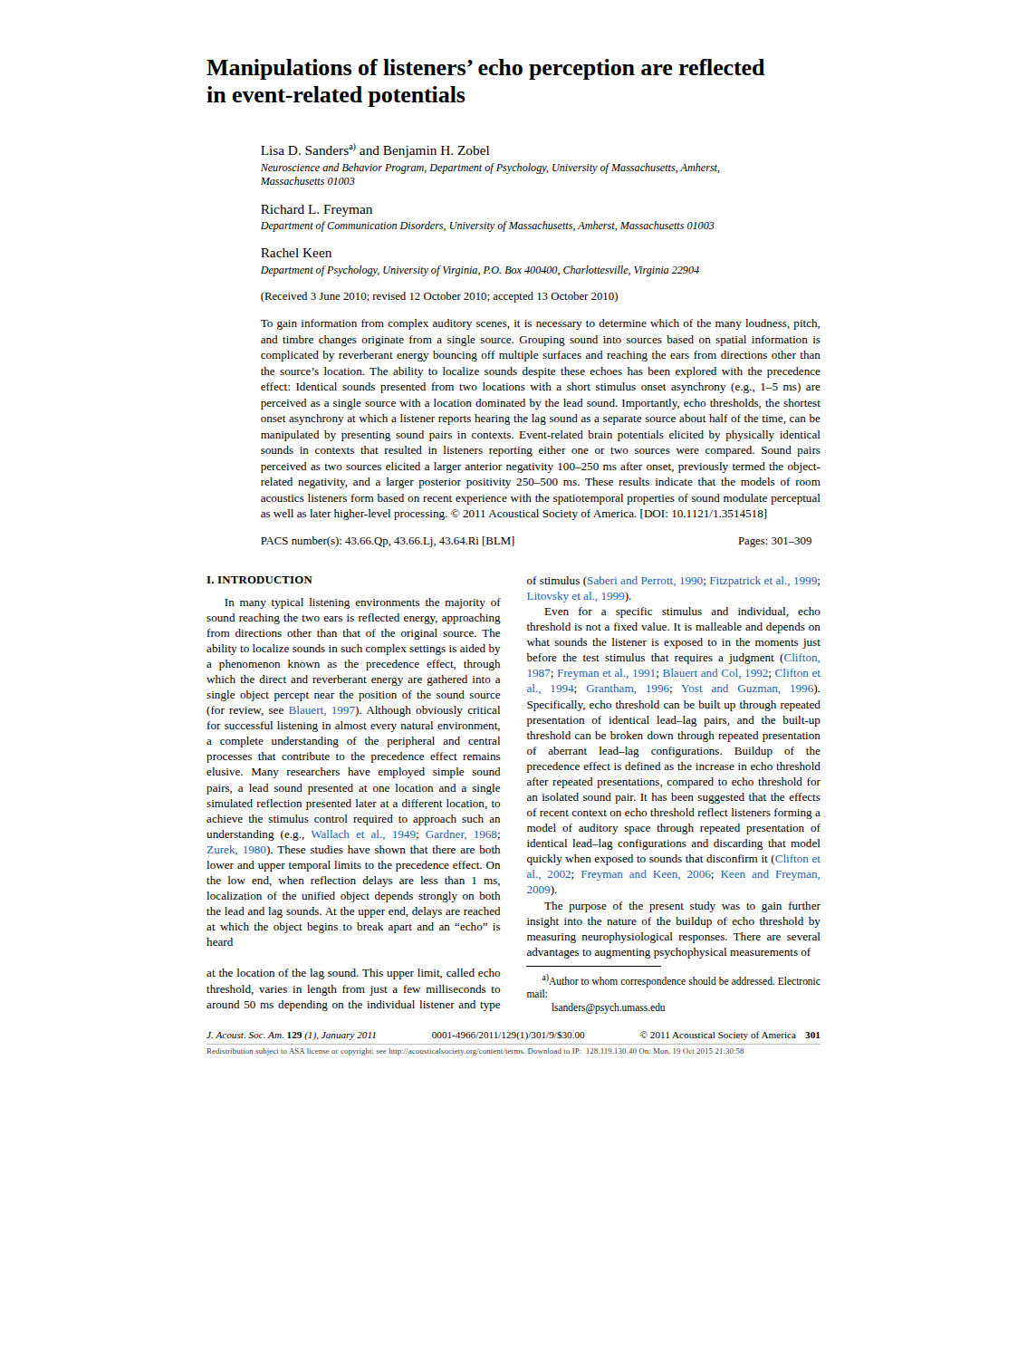Manipulations of listeners’ echo perception are reflected
in event-related potentials
Lisa D. Sandersa) and Benjamin H. Zobel
Neuroscience and Behavior Program, Department of Psychology, University of Massachusetts, Amherst,
Massachusetts 01003
Richard L. Freyman
Department of Communication Disorders, University of Massachusetts, Amherst, Massachusetts 01003
Rachel Keen
Department of Psychology, University of Virginia, P.O. Box 400400, Charlottesville, Virginia 22904
(Received 3 June 2010; revised 12 October 2010; accepted 13 October 2010)
To gain information from complex auditory scenes, it is necessary to determine which of the many loudness, pitch, and timbre changes originate from a single source. Grouping sound into sources based on spatial information is complicated by reverberant energy bouncing off multiple surfaces and reaching the ears from directions other than the source’s location. The ability to localize sounds despite these echoes has been explored with the precedence effect: Identical sounds presented from two locations with a short stimulus onset asynchrony (e.g., 1–5 ms) are perceived as a single source with a location dominated by the lead sound. Importantly, echo thresholds, the shortest onset asynchrony at which a listener reports hearing the lag sound as a separate source about half of the time, can be manipulated by presenting sound pairs in contexts. Event-related brain potentials elicited by physically identical sounds in contexts that resulted in listeners reporting either one or two sources were compared. Sound pairs perceived as two sources elicited a larger anterior negativity 100–250 ms after onset, previously termed the object-related negativity, and a larger posterior positivity 250–500 ms. These results indicate that the models of room acoustics listeners form based on recent experience with the spatiotemporal properties of sound modulate perceptual as well as later higher-level processing. © 2011 Acoustical Society of America. [DOI: 10.1121/1.3514518]
PACS number(s): 43.66.Qp, 43.66.Lj, 43.64.Ri [BLM] Pages: 301–309
I. INTRODUCTION
In many typical listening environments the majority of sound reaching the two ears is reflected energy, approaching from directions other than that of the original source. The ability to localize sounds in such complex settings is aided by a phenomenon known as the precedence effect, through which the direct and reverberant energy are gathered into a single object percept near the position of the sound source (for review, see Blauert, 1997). Although obviously critical for successful listening in almost every natural environment, a complete understanding of the peripheral and central processes that contribute to the precedence effect remains elusive. Many researchers have employed simple sound pairs, a lead sound presented at one location and a single simulated reflection presented later at a different location, to achieve the stimulus control required to approach such an understanding (e.g., Wallach et al., 1949; Gardner, 1968; Zurek, 1980). These studies have shown that there are both lower and upper temporal limits to the precedence effect. On the low end, when reflection delays are less than 1 ms, localization of the unified object depends strongly on both the lead and lag sounds. At the upper end, delays are reached at which the object begins to break apart and an “echo” is heard
at the location of the lag sound. This upper limit, called echo threshold, varies in length from just a few milliseconds to around 50 ms depending on the individual listener and type of stimulus (Saberi and Perrott, 1990; Fitzpatrick et al., 1999; Litovsky et al., 1999).
Even for a specific stimulus and individual, echo threshold is not a fixed value. It is malleable and depends on what sounds the listener is exposed to in the moments just before the test stimulus that requires a judgment (Clifton, 1987; Freyman et al., 1991; Blauert and Col, 1992; Clifton et al., 1994; Grantham, 1996; Yost and Guzman, 1996). Specifically, echo threshold can be built up through repeated presentation of identical lead–lag pairs, and the built-up threshold can be broken down through repeated presentation of aberrant lead–lag configurations. Buildup of the precedence effect is defined as the increase in echo threshold after repeated presentations, compared to echo threshold for an isolated sound pair. It has been suggested that the effects of recent context on echo threshold reflect listeners forming a model of auditory space through repeated presentation of identical lead–lag configurations and discarding that model quickly when exposed to sounds that disconfirm it (Clifton et al., 2002; Freyman and Keen, 2006; Keen and Freyman, 2009).
The purpose of the present study was to gain further insight into the nature of the buildup of echo threshold by measuring neurophysiological responses. There are several advantages to augmenting psychophysical measurements of
a)Author to whom correspondence should be addressed. Electronic mail:lsanders@psych.umass.edu
J. Acoust. Soc. Am. 129 (1), January 2011 0001-4966/2011/129(1)/301/9/$30.00 © 2011 Acoustical Society of America301
Redistribution subject to ASA license or copyright; see http://acousticalsociety.org/content/terms. Download to IP: 128.119.130.40 On: Mon, 19 Oct 2015 21:30:58